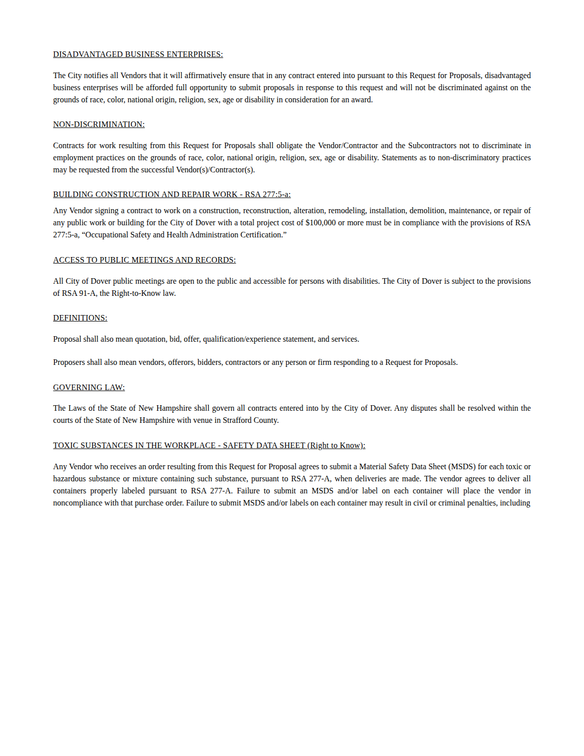DISADVANTAGED BUSINESS ENTERPRISES:
The City notifies all Vendors that it will affirmatively ensure that in any contract entered into pursuant to this Request for Proposals, disadvantaged business enterprises will be afforded full opportunity to submit proposals in response to this request and will not be discriminated against on the grounds of race, color, national origin, religion, sex, age or disability in consideration for an award.
NON-DISCRIMINATION:
Contracts for work resulting from this Request for Proposals shall obligate the Vendor/Contractor and the Subcontractors not to discriminate in employment practices on the grounds of race, color, national origin, religion, sex, age or disability. Statements as to non-discriminatory practices may be requested from the successful Vendor(s)/Contractor(s).
BUILDING CONSTRUCTION AND REPAIR WORK - RSA 277:5-a:
Any Vendor signing a contract to work on a construction, reconstruction, alteration, remodeling, installation, demolition, maintenance, or repair of any public work or building for the City of Dover with a total project cost of $100,000 or more must be in compliance with the provisions of RSA 277:5-a, “Occupational Safety and Health Administration Certification.”
ACCESS TO PUBLIC MEETINGS AND RECORDS:
All City of Dover public meetings are open to the public and accessible for persons with disabilities. The City of Dover is subject to the provisions of RSA 91-A, the Right-to-Know law.
DEFINITIONS:
Proposal shall also mean quotation, bid, offer, qualification/experience statement, and services.
Proposers shall also mean vendors, offerors, bidders, contractors or any person or firm responding to a Request for Proposals.
GOVERNING LAW:
The Laws of the State of New Hampshire shall govern all contracts entered into by the City of Dover. Any disputes shall be resolved within the courts of the State of New Hampshire with venue in Strafford County.
TOXIC SUBSTANCES IN THE WORKPLACE - SAFETY DATA SHEET (Right to Know):
Any Vendor who receives an order resulting from this Request for Proposal agrees to submit a Material Safety Data Sheet (MSDS) for each toxic or hazardous substance or mixture containing such substance, pursuant to RSA 277-A, when deliveries are made. The vendor agrees to deliver all containers properly labeled pursuant to RSA 277-A. Failure to submit an MSDS and/or label on each container will place the vendor in noncompliance with that purchase order. Failure to submit MSDS and/or labels on each container may result in civil or criminal penalties, including